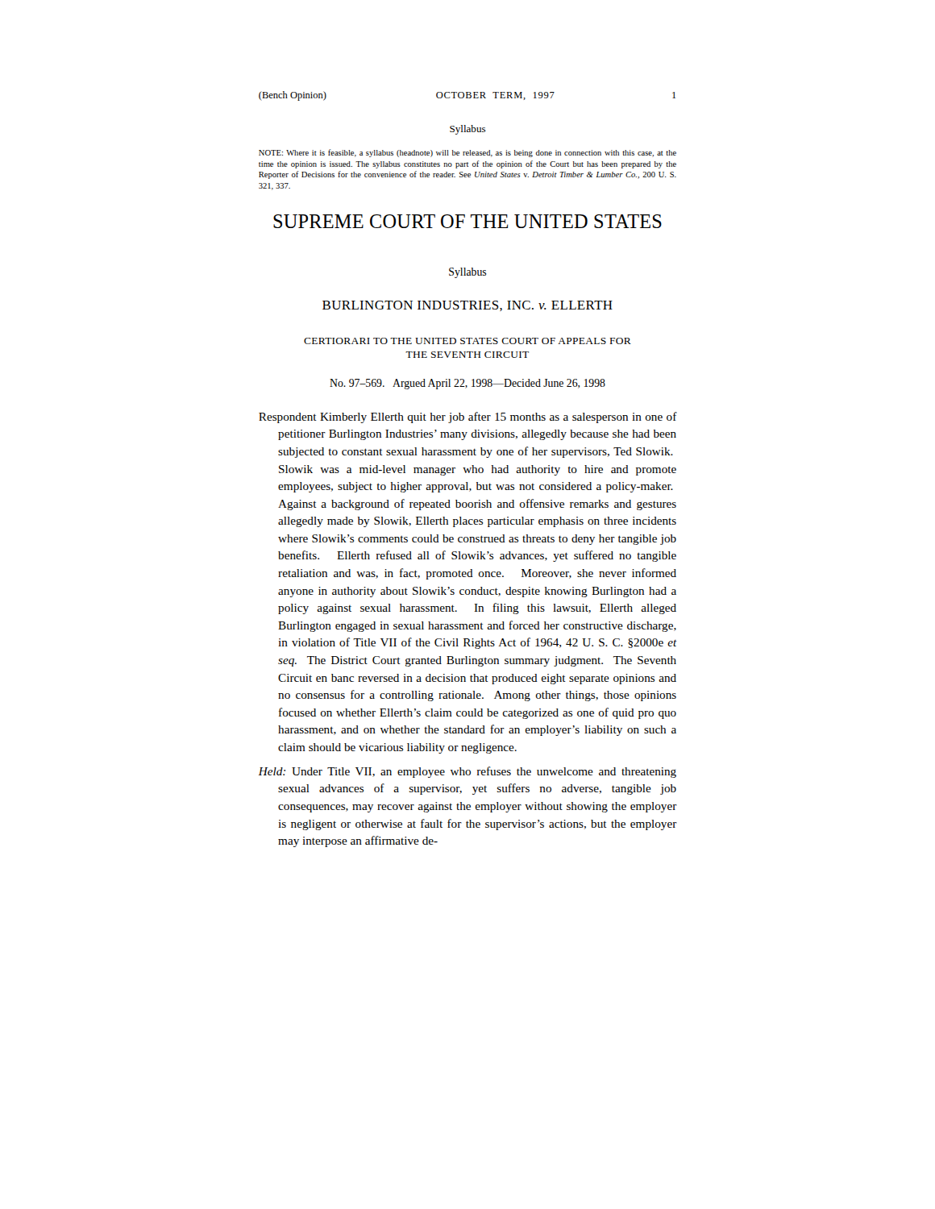(Bench Opinion) OCTOBER TERM, 1997 1
Syllabus
NOTE: Where it is feasible, a syllabus (headnote) will be released, as is being done in connection with this case, at the time the opinion is issued. The syllabus constitutes no part of the opinion of the Court but has been prepared by the Reporter of Decisions for the convenience of the reader. See United States v. Detroit Timber & Lumber Co., 200 U. S. 321, 337.
SUPREME COURT OF THE UNITED STATES
Syllabus
BURLINGTON INDUSTRIES, INC. v. ELLERTH
CERTIORARI TO THE UNITED STATES COURT OF APPEALS FOR
THE SEVENTH CIRCUIT
No. 97–569. Argued April 22, 1998—Decided June 26, 1998
Respondent Kimberly Ellerth quit her job after 15 months as a salesperson in one of petitioner Burlington Industries’ many divisions, allegedly because she had been subjected to constant sexual harassment by one of her supervisors, Ted Slowik. Slowik was a mid-level manager who had authority to hire and promote employees, subject to higher approval, but was not considered a policy-maker. Against a background of repeated boorish and offensive remarks and gestures allegedly made by Slowik, Ellerth places particular emphasis on three incidents where Slowik’s comments could be construed as threats to deny her tangible job benefits. Ellerth refused all of Slowik’s advances, yet suffered no tangible retaliation and was, in fact, promoted once. Moreover, she never informed anyone in authority about Slowik’s conduct, despite knowing Burlington had a policy against sexual harassment. In filing this lawsuit, Ellerth alleged Burlington engaged in sexual harassment and forced her constructive discharge, in violation of Title VII of the Civil Rights Act of 1964, 42 U. S. C. §2000e et seq. The District Court granted Burlington summary judgment. The Seventh Circuit en banc reversed in a decision that produced eight separate opinions and no consensus for a controlling rationale. Among other things, those opinions focused on whether Ellerth’s claim could be categorized as one of quid pro quo harassment, and on whether the standard for an employer’s liability on such a claim should be vicarious liability or negligence.
Held: Under Title VII, an employee who refuses the unwelcome and threatening sexual advances of a supervisor, yet suffers no adverse, tangible job consequences, may recover against the employer without showing the employer is negligent or otherwise at fault for the supervisor’s actions, but the employer may interpose an affirmative de-